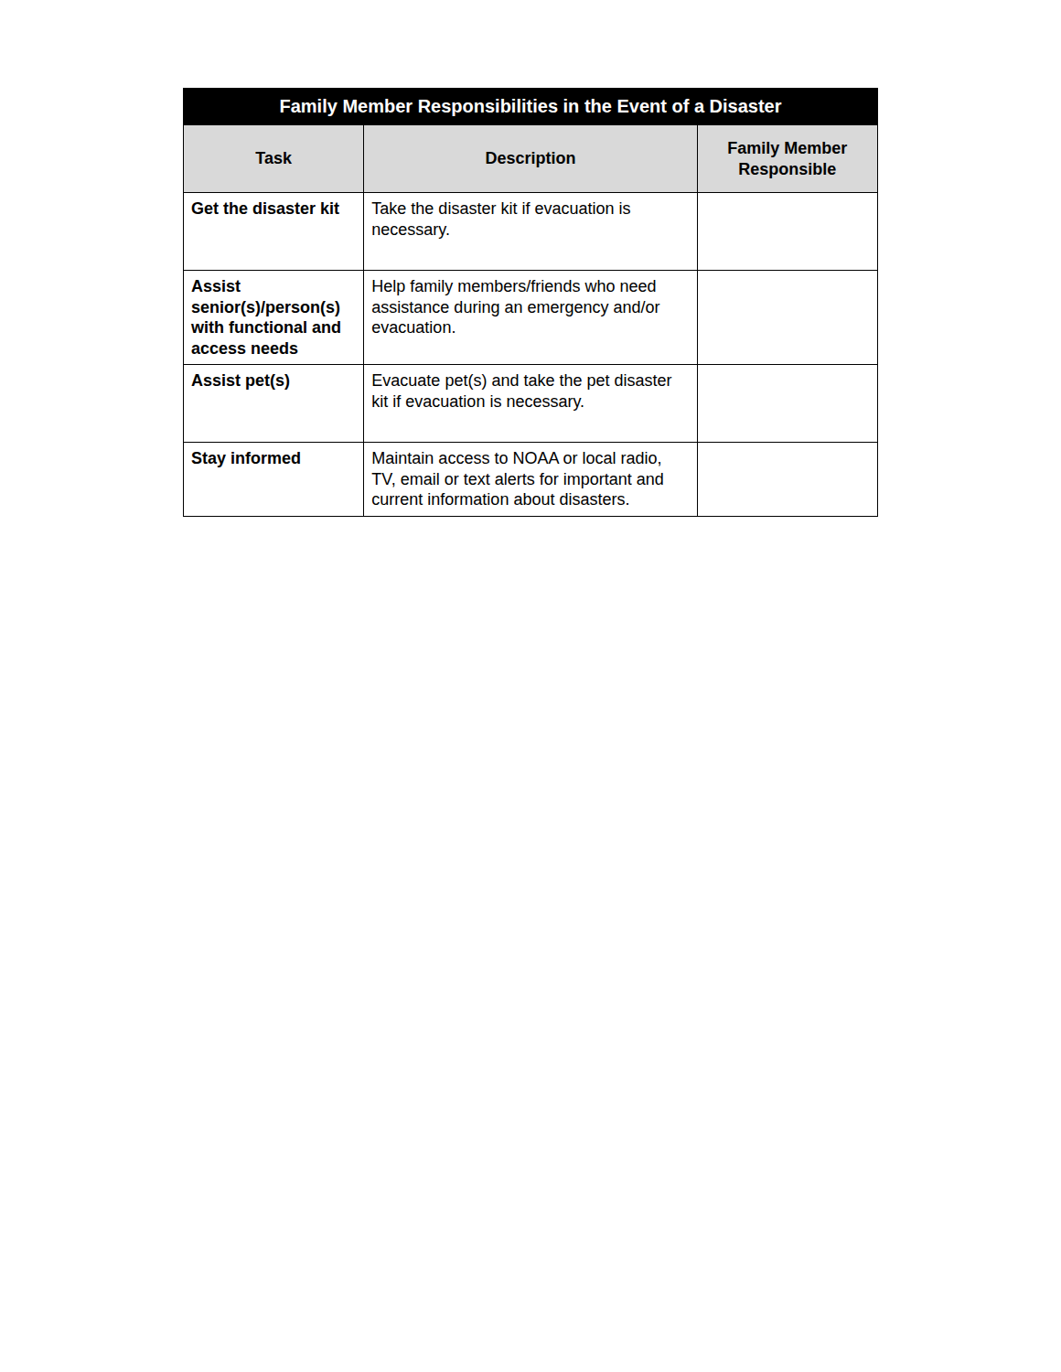Family Member Responsibilities in the Event of a Disaster
| Task | Description | Family Member Responsible |
| --- | --- | --- |
| Get the disaster kit | Take the disaster kit if evacuation is necessary. | |
| Assist senior(s)/person(s) with functional and access needs | Help family members/friends who need assistance during an emergency and/or evacuation. | |
| Assist pet(s) | Evacuate pet(s) and take the pet disaster kit if evacuation is necessary. | |
| Stay informed | Maintain access to NOAA or local radio, TV, email or text alerts for important and current information about disasters. | |